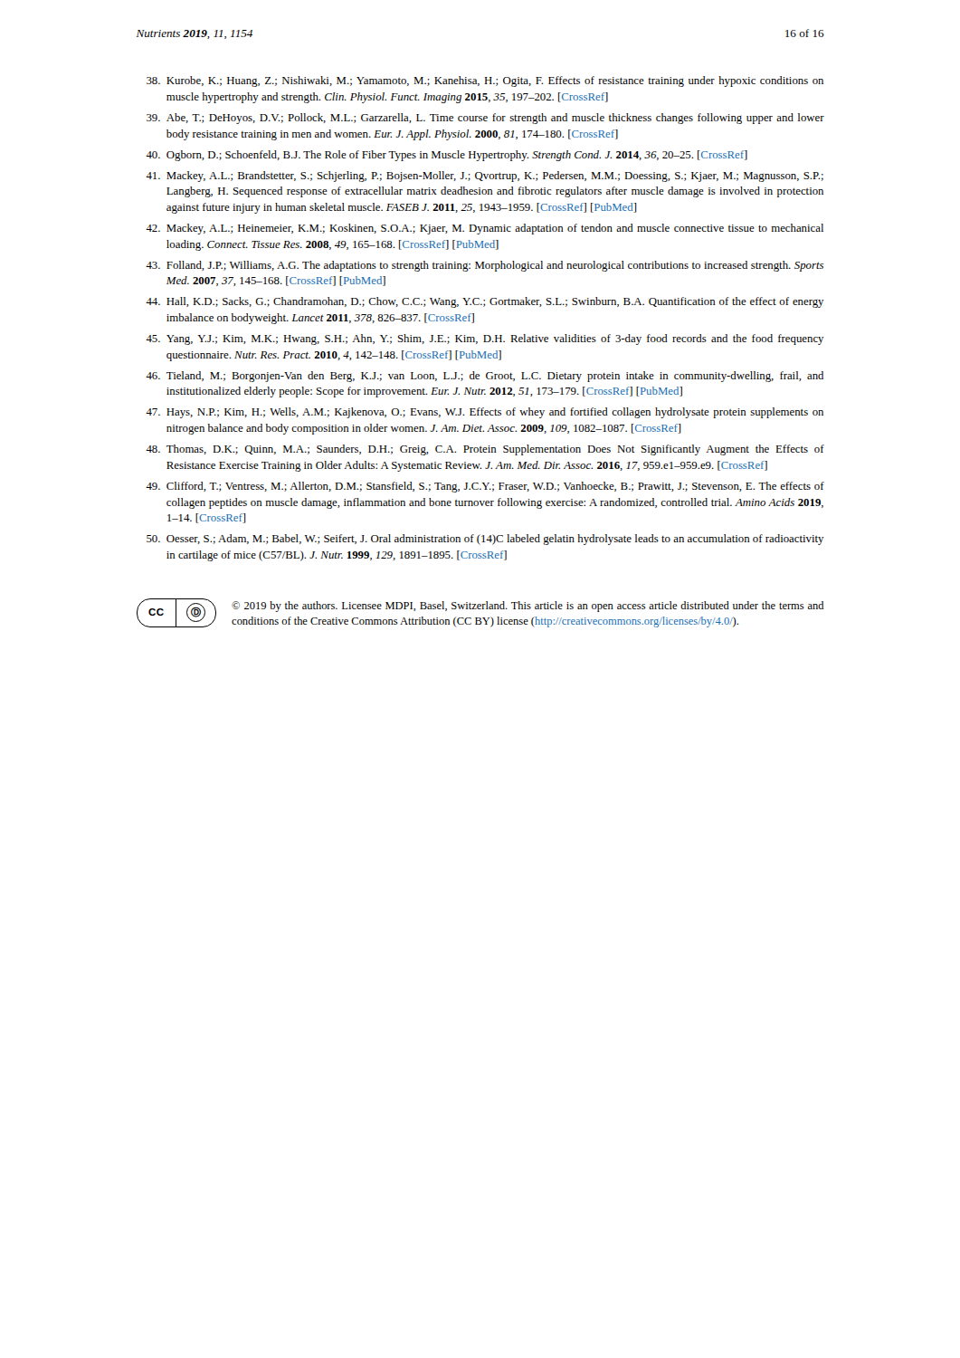Nutrients 2019, 11, 1154 16 of 16
38. Kurobe, K.; Huang, Z.; Nishiwaki, M.; Yamamoto, M.; Kanehisa, H.; Ogita, F. Effects of resistance training under hypoxic conditions on muscle hypertrophy and strength. Clin. Physiol. Funct. Imaging 2015, 35, 197–202. [CrossRef]
39. Abe, T.; DeHoyos, D.V.; Pollock, M.L.; Garzarella, L. Time course for strength and muscle thickness changes following upper and lower body resistance training in men and women. Eur. J. Appl. Physiol. 2000, 81, 174–180. [CrossRef]
40. Ogborn, D.; Schoenfeld, B.J. The Role of Fiber Types in Muscle Hypertrophy. Strength Cond. J. 2014, 36, 20–25. [CrossRef]
41. Mackey, A.L.; Brandstetter, S.; Schjerling, P.; Bojsen-Moller, J.; Qvortrup, K.; Pedersen, M.M.; Doessing, S.; Kjaer, M.; Magnusson, S.P.; Langberg, H. Sequenced response of extracellular matrix deadhesion and fibrotic regulators after muscle damage is involved in protection against future injury in human skeletal muscle. FASEB J. 2011, 25, 1943–1959. [CrossRef] [PubMed]
42. Mackey, A.L.; Heinemeier, K.M.; Koskinen, S.O.A.; Kjaer, M. Dynamic adaptation of tendon and muscle connective tissue to mechanical loading. Connect. Tissue Res. 2008, 49, 165–168. [CrossRef] [PubMed]
43. Folland, J.P.; Williams, A.G. The adaptations to strength training: Morphological and neurological contributions to increased strength. Sports Med. 2007, 37, 145–168. [CrossRef] [PubMed]
44. Hall, K.D.; Sacks, G.; Chandramohan, D.; Chow, C.C.; Wang, Y.C.; Gortmaker, S.L.; Swinburn, B.A. Quantification of the effect of energy imbalance on bodyweight. Lancet 2011, 378, 826–837. [CrossRef]
45. Yang, Y.J.; Kim, M.K.; Hwang, S.H.; Ahn, Y.; Shim, J.E.; Kim, D.H. Relative validities of 3-day food records and the food frequency questionnaire. Nutr. Res. Pract. 2010, 4, 142–148. [CrossRef] [PubMed]
46. Tieland, M.; Borgonjen-Van den Berg, K.J.; van Loon, L.J.; de Groot, L.C. Dietary protein intake in community-dwelling, frail, and institutionalized elderly people: Scope for improvement. Eur. J. Nutr. 2012, 51, 173–179. [CrossRef] [PubMed]
47. Hays, N.P.; Kim, H.; Wells, A.M.; Kajkenova, O.; Evans, W.J. Effects of whey and fortified collagen hydrolysate protein supplements on nitrogen balance and body composition in older women. J. Am. Diet. Assoc. 2009, 109, 1082–1087. [CrossRef]
48. Thomas, D.K.; Quinn, M.A.; Saunders, D.H.; Greig, C.A. Protein Supplementation Does Not Significantly Augment the Effects of Resistance Exercise Training in Older Adults: A Systematic Review. J. Am. Med. Dir. Assoc. 2016, 17, 959.e1–959.e9. [CrossRef]
49. Clifford, T.; Ventress, M.; Allerton, D.M.; Stansfield, S.; Tang, J.C.Y.; Fraser, W.D.; Vanhoecke, B.; Prawitt, J.; Stevenson, E. The effects of collagen peptides on muscle damage, inflammation and bone turnover following exercise: A randomized, controlled trial. Amino Acids 2019, 1–14. [CrossRef]
50. Oesser, S.; Adam, M.; Babel, W.; Seifert, J. Oral administration of (14)C labeled gelatin hydrolysate leads to an accumulation of radioactivity in cartilage of mice (C57/BL). J. Nutr. 1999, 129, 1891–1895. [CrossRef]
CC
Ⓓ
© 2019 by the authors. Licensee MDPI, Basel, Switzerland. This article is an open access article distributed under the terms and conditions of the Creative Commons Attribution (CC BY) license (http://creativecommons.org/licenses/by/4.0/).